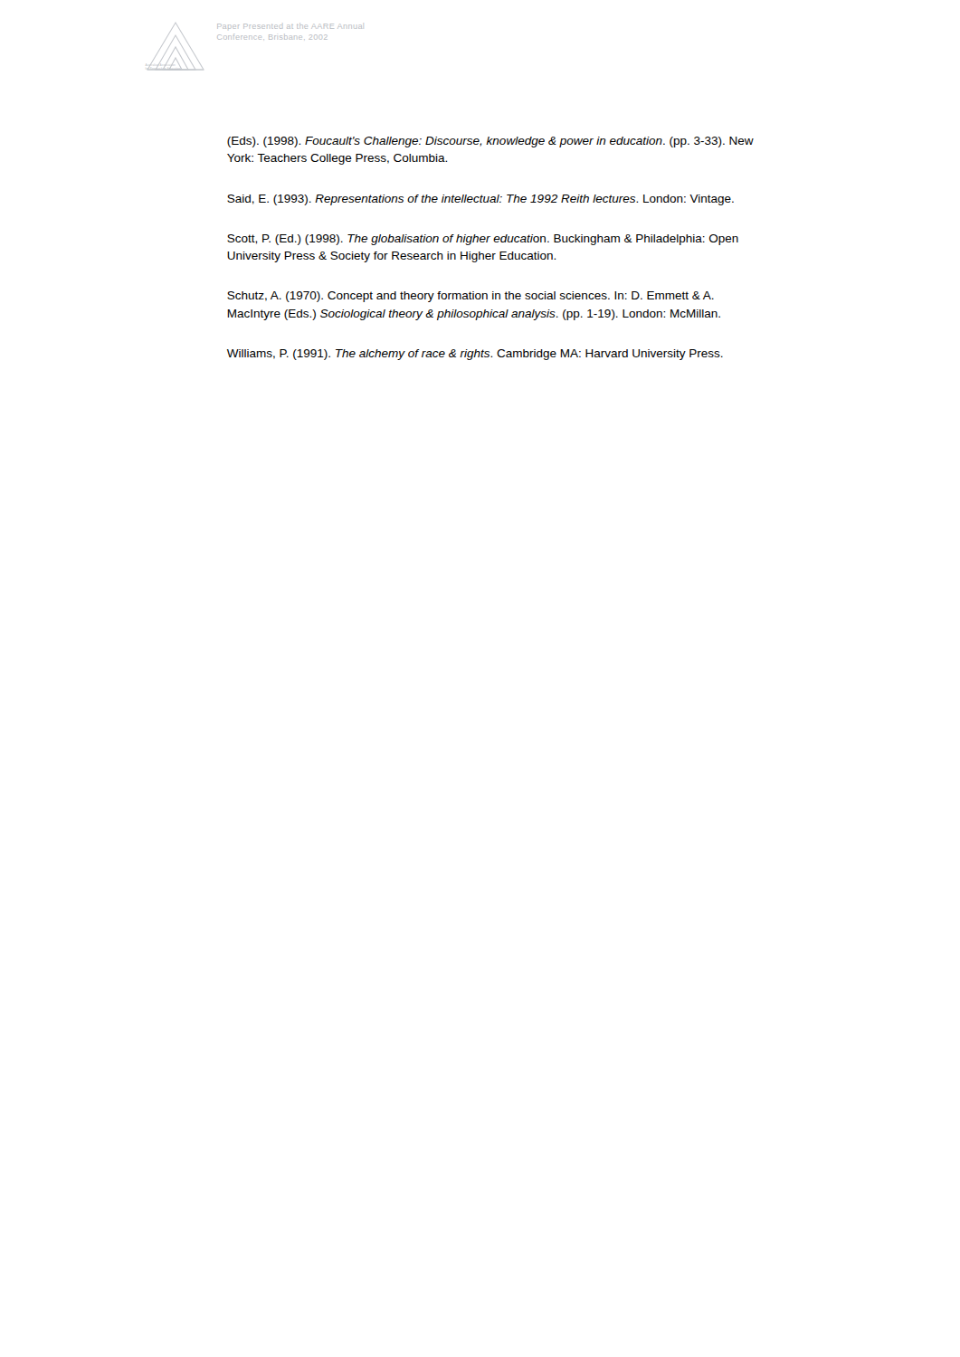Australian Association
for Research in Education
Paper Presented at the AARE AnnualConference, Brisbane, 2002
(Eds). (1998). Foucault's Challenge: Discourse, knowledge & power in education. (pp. 3-33). New York: Teachers College Press, Columbia.
Said, E. (1993). Representations of the intellectual: The 1992 Reith lectures. London: Vintage.
Scott, P. (Ed.) (1998). The globalisation of higher education. Buckingham & Philadelphia: Open University Press & Society for Research in Higher Education.
Schutz, A. (1970). Concept and theory formation in the social sciences. In: D. Emmett & A. MacIntyre (Eds.) Sociological theory & philosophical analysis. (pp. 1-19). London: McMillan.
Williams, P. (1991). The alchemy of race & rights. Cambridge MA: Harvard University Press.